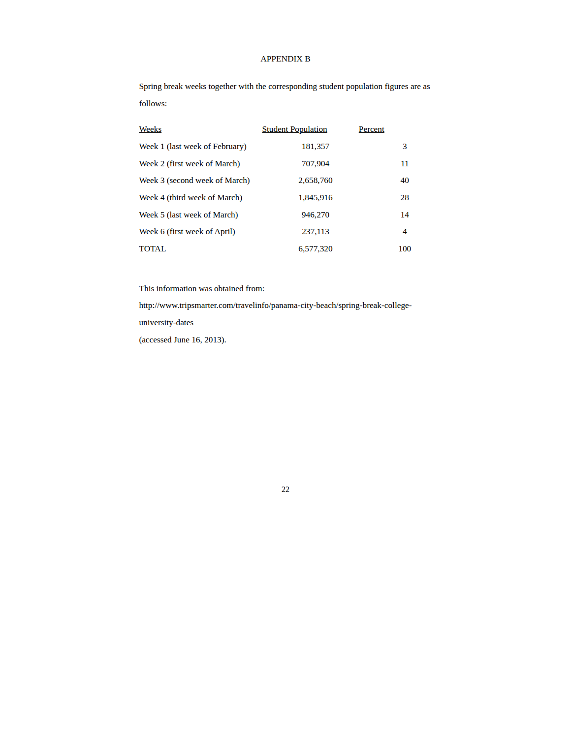APPENDIX B
Spring break weeks together with the corresponding student population figures are as follows:
| Weeks | Student Population | Percent |
| --- | --- | --- |
| Week 1 (last week of February) | 181,357 | 3 |
| Week 2 (first week of March) | 707,904 | 11 |
| Week 3 (second week of March) | 2,658,760 | 40 |
| Week 4 (third week of March) | 1,845,916 | 28 |
| Week 5 (last week of March) | 946,270 | 14 |
| Week 6 (first week of April) | 237,113 | 4 |
| TOTAL | 6,577,320 | 100 |
This information was obtained from:
http://www.tripsmarter.com/travelinfo/panama-city-beach/spring-break-college-university-dates
(accessed June 16, 2013).
22